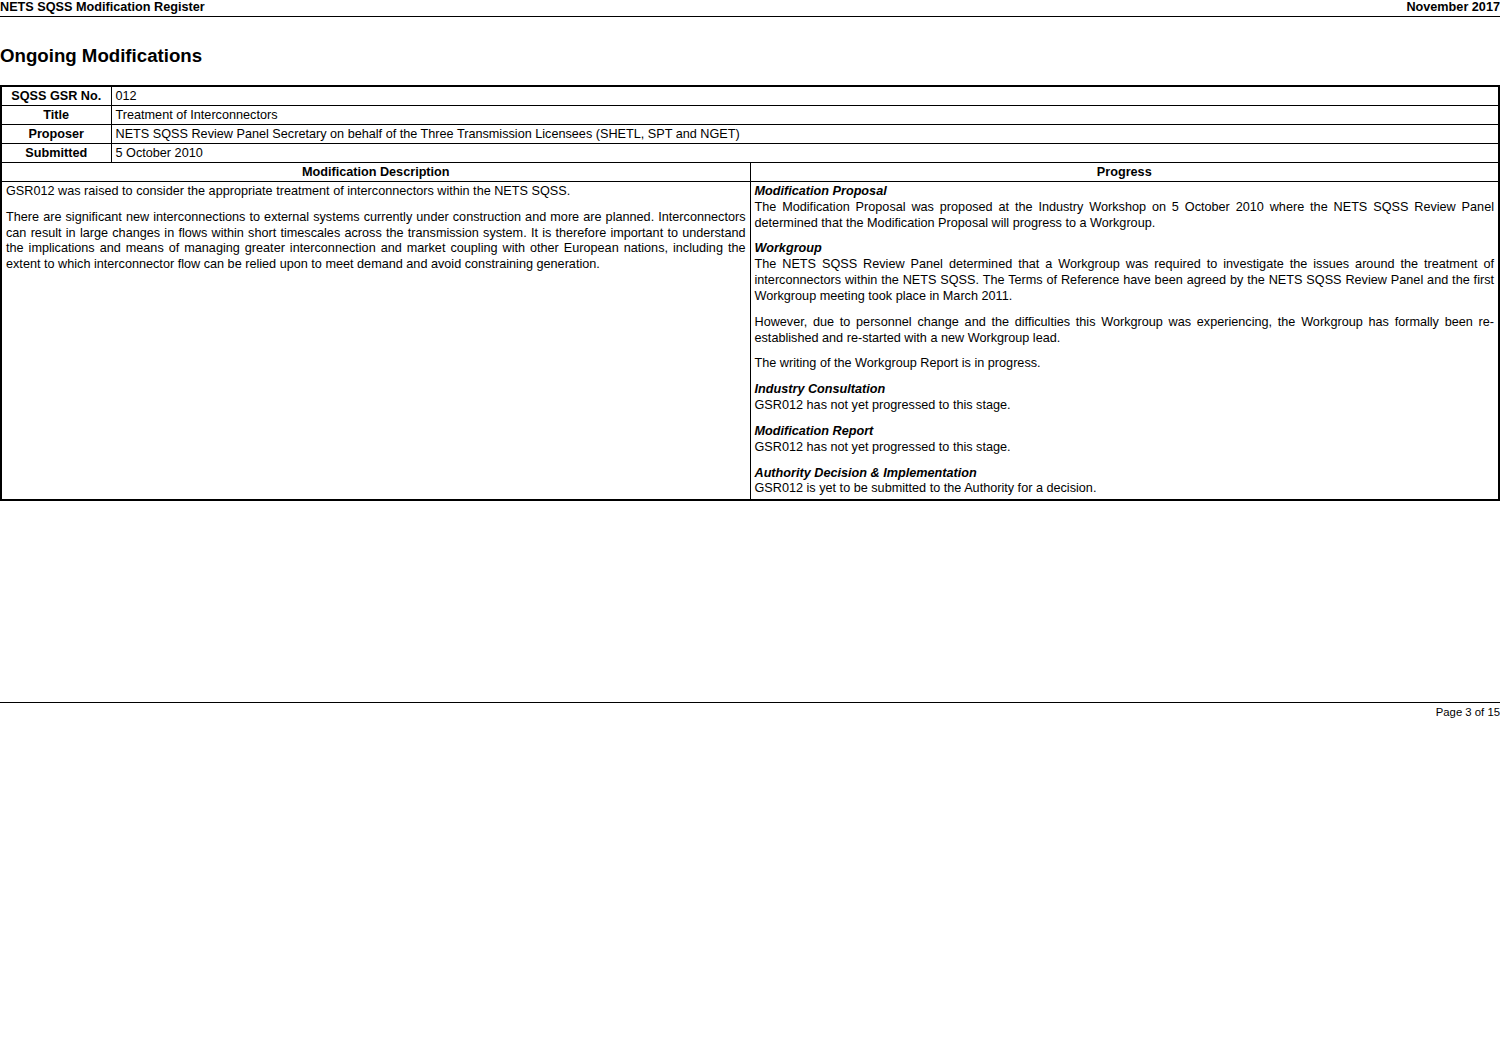NETS SQSS Modification Register November 2017
Ongoing Modifications
| SQSS GSR No. | 012 |
| Title | Treatment of Interconnectors |
| Proposer | NETS SQSS Review Panel Secretary on behalf of the Three Transmission Licensees (SHETL, SPT and NGET) |
| Submitted | 5 October 2010 |
| Modification Description | Progress |
| GSR012 was raised to consider the appropriate treatment of interconnectors within the NETS SQSS. There are significant new interconnections to external systems currently under construction and more are planned. Interconnectors can result in large changes in flows within short timescales across the transmission system. It is therefore important to understand the implications and means of managing greater interconnection and market coupling with other European nations, including the extent to which interconnector flow can be relied upon to meet demand and avoid constraining generation. | Modification Proposal The Modification Proposal was proposed at the Industry Workshop on 5 October 2010 where the NETS SQSS Review Panel determined that the Modification Proposal will progress to a Workgroup. Workgroup The NETS SQSS Review Panel determined that a Workgroup was required to investigate the issues around the treatment of interconnectors within the NETS SQSS. The Terms of Reference have been agreed by the NETS SQSS Review Panel and the first Workgroup meeting took place in March 2011. However, due to personnel change and the difficulties this Workgroup was experiencing, the Workgroup has formally been re-established and re-started with a new Workgroup lead. The writing of the Workgroup Report is in progress. Industry Consultation GSR012 has not yet progressed to this stage. Modification Report GSR012 has not yet progressed to this stage. Authority Decision & Implementation GSR012 is yet to be submitted to the Authority for a decision. |
Page 3 of 15